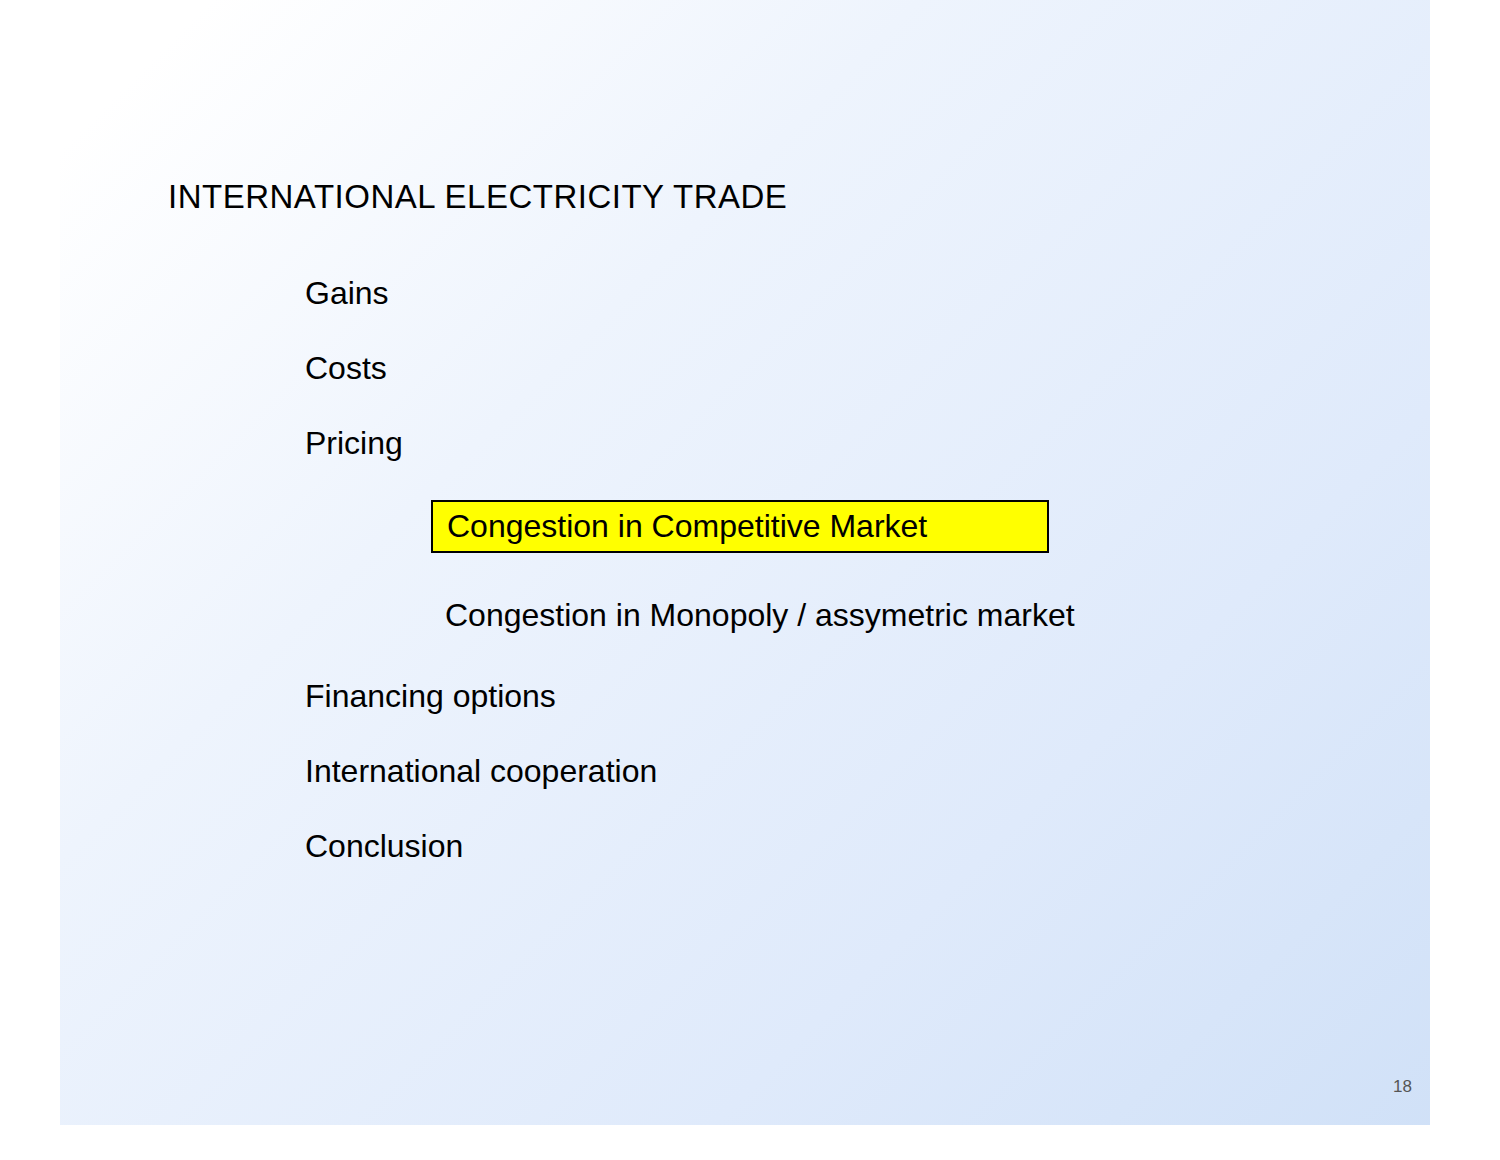INTERNATIONAL ELECTRICITY TRADE
Gains
Costs
Pricing
Congestion in Competitive Market
Congestion in Monopoly / assymetric market
Financing options
International cooperation
Conclusion
18